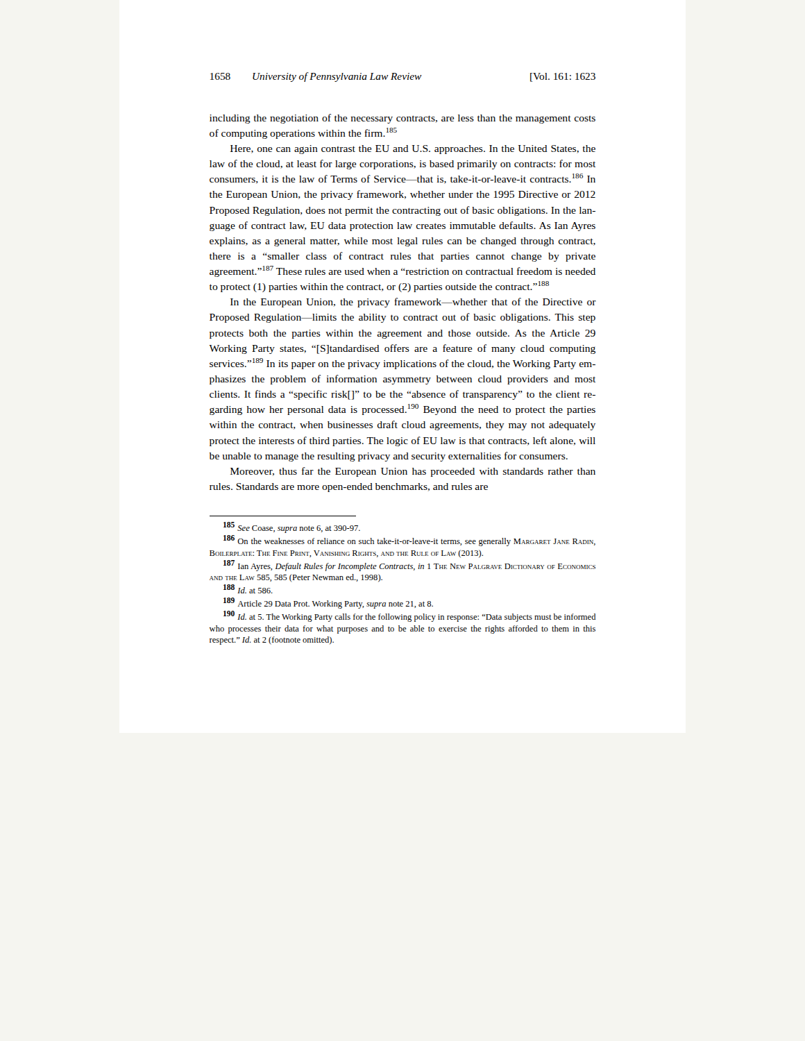1658 University of Pennsylvania Law Review [Vol. 161: 1623
including the negotiation of the necessary contracts, are less than the management costs of computing operations within the firm.185
Here, one can again contrast the EU and U.S. approaches. In the United States, the law of the cloud, at least for large corporations, is based primarily on contracts: for most consumers, it is the law of Terms of Service—that is, take-it-or-leave-it contracts.186 In the European Union, the privacy frame­work, whether under the 1995 Directive or 2012 Proposed Regulation, does not permit the contracting out of basic obligations. In the language of contract law, EU data protection law creates immutable defaults. As Ian Ayres explains, as a general matter, while most legal rules can be changed through contract, there is a “smaller class of contract rules that parties cannot change by private agreement.”187 These rules are used when a “restriction on contractual freedom is needed to protect (1) parties within the contract, or (2) parties outside the contract.”188
In the European Union, the privacy framework—whether that of the Directive or Proposed Regulation—limits the ability to contract out of basic obligations. This step protects both the parties within the agreement and those outside. As the Article 29 Working Party states, “[S]tandardised offers are a feature of many cloud computing services.”189 In its paper on the privacy implications of the cloud, the Working Party emphasizes the problem of information asymmetry between cloud providers and most clients. It finds a “specific risk[]” to be the “absence of transparency” to the client regarding how her personal data is processed.190 Beyond the need to protect the parties within the contract, when businesses draft cloud agree­ments, they may not adequately protect the interests of third parties. The logic of EU law is that contracts, left alone, will be unable to manage the resulting privacy and security externalities for consumers.
Moreover, thus far the European Union has proceeded with standards rather than rules. Standards are more open-ended benchmarks, and rules are
185 See Coase, supra note 6, at 390-97.
186 On the weaknesses of reliance on such take-it-or-leave-it terms, see generally Margaret Jane Radin, Boilerplate: The Fine Print, Vanishing Rights, and the Rule of Law (2013).
187 Ian Ayres, Default Rules for Incomplete Contracts, in 1 The New Palgrave Dictionary of Economics and the Law 585, 585 (Peter Newman ed., 1998).
188 Id. at 586.
189 Article 29 Data Prot. Working Party, supra note 21, at 8.
190 Id. at 5. The Working Party calls for the following policy in response: “Data subjects must be informed who processes their data for what purposes and to be able to exercise the rights afforded to them in this respect.” Id. at 2 (footnote omitted).